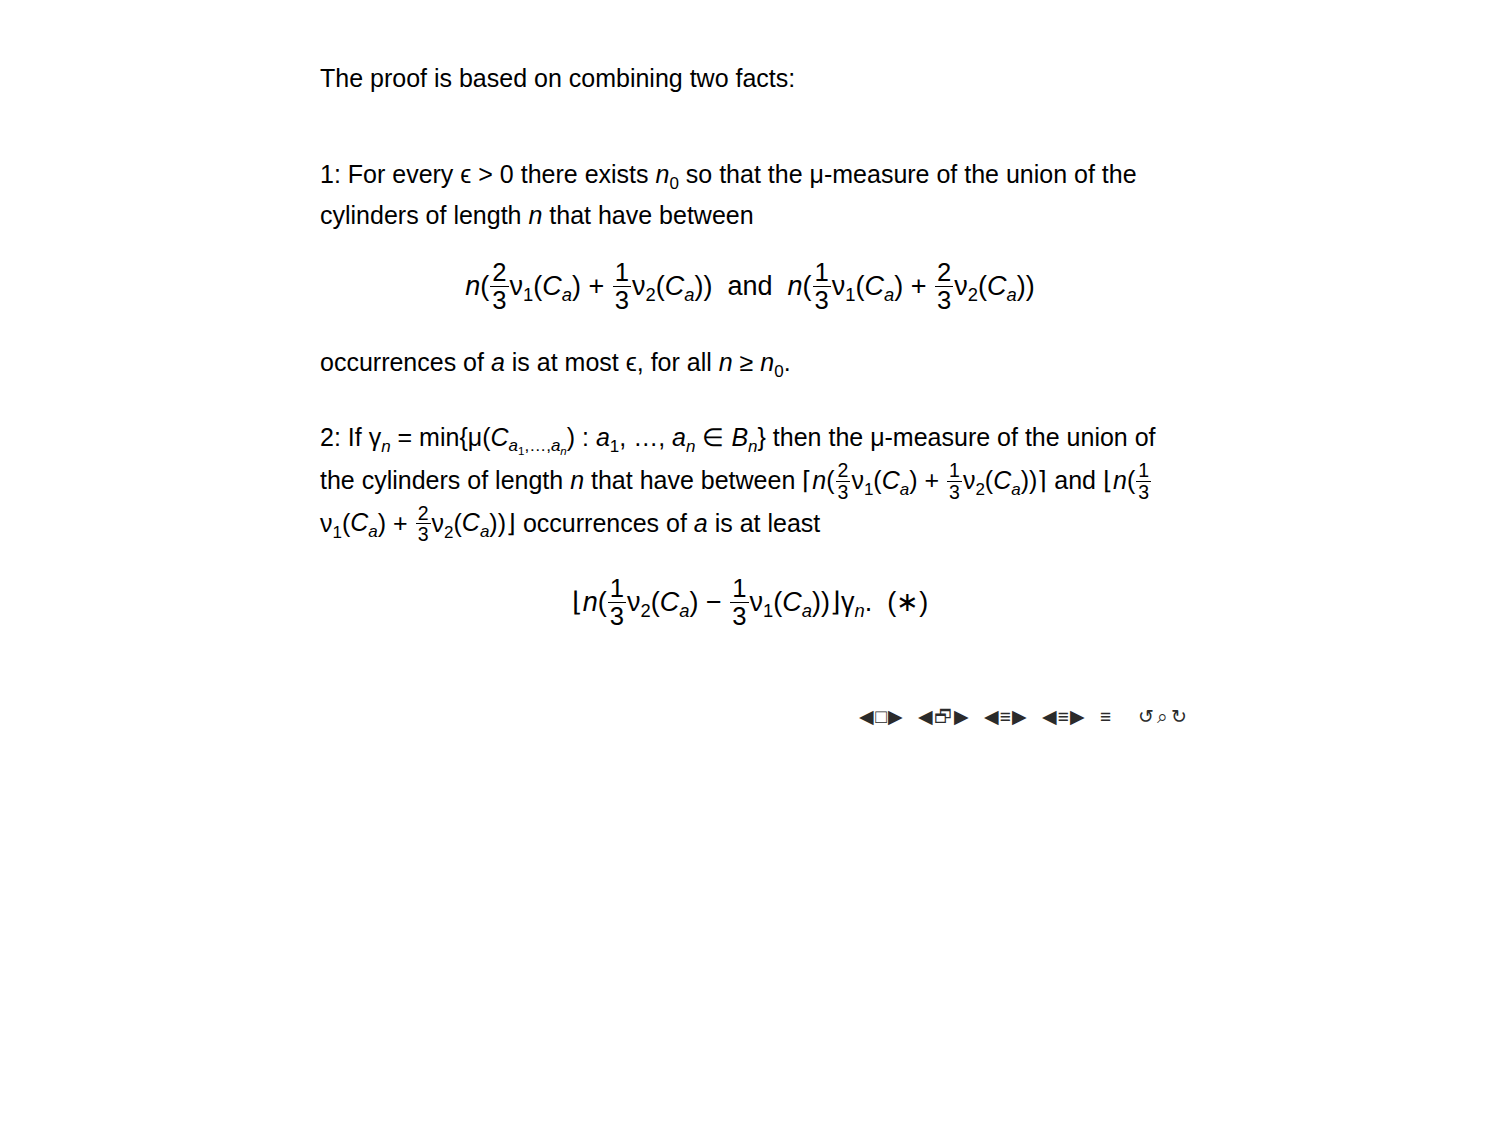The proof is based on combining two facts:
1: For every ϵ > 0 there exists n0 so that the μ-measure of the union of the cylinders of length n that have between
n(23ν1(Ca) + 13ν2(Ca)) and n(13ν1(Ca) + 23ν2(Ca))
occurrences of a is at most ϵ, for all n ≥ n0.
2: If γn = min{μ(Ca1,…,an) : a1, …, an ∈ Bn} then the μ-measure of the union of the cylinders of length n that have between ⌈n(23ν1(Ca) + 13ν2(Ca))⌉ and ⌊n(13ν1(Ca) + 23ν2(Ca))⌋ occurrences of a is at least
⌊n(13ν2(Ca) − 13ν1(Ca))⌋γn. (∗)
◀□▶◀🗗▶◀≡▶◀≡▶≡↺⌕↻